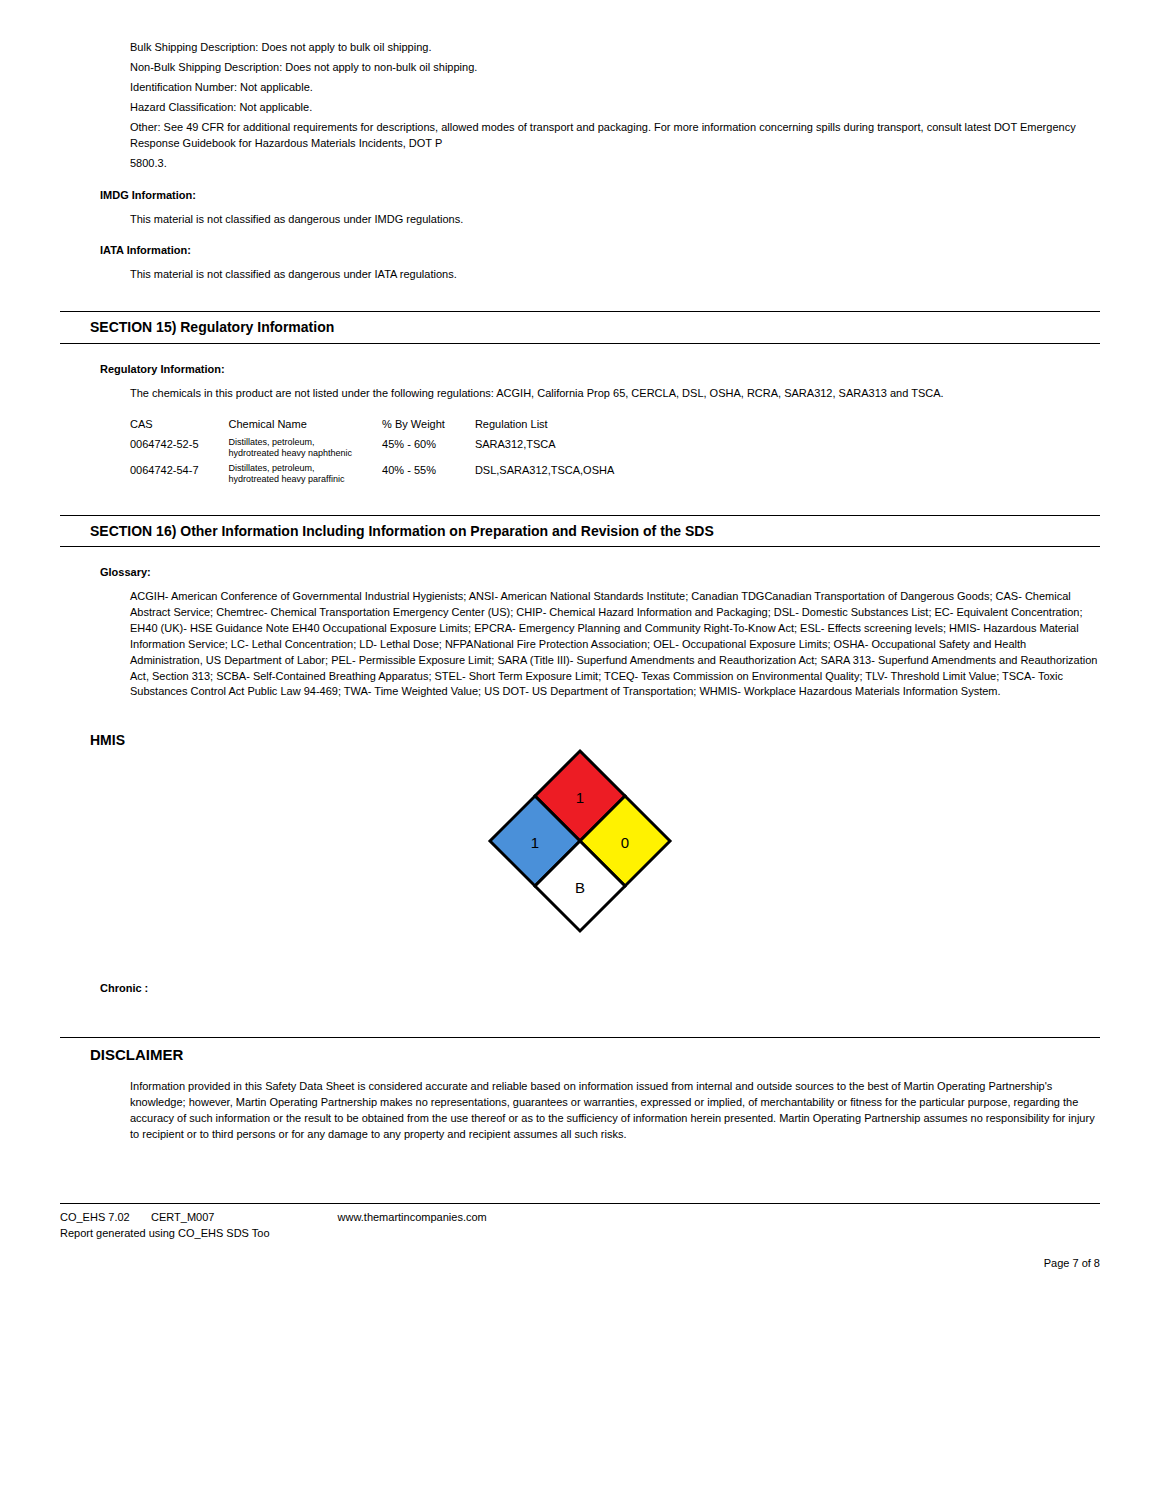Bulk Shipping Description: Does not apply to bulk oil shipping.
Non-Bulk Shipping Description: Does not apply to non-bulk oil shipping.
Identification Number: Not applicable.
Hazard Classification: Not applicable.
Other: See 49 CFR for additional requirements for descriptions, allowed modes of transport and packaging. For more information concerning spills during transport, consult latest DOT Emergency Response Guidebook for Hazardous Materials Incidents, DOT P
5800.3.
IMDG Information:
This material is not classified as dangerous under IMDG regulations.
IATA Information:
This material is not classified as dangerous under IATA regulations.
SECTION 15) Regulatory Information
Regulatory Information:
The chemicals in this product are not listed under the following regulations: ACGIH, California Prop 65, CERCLA, DSL, OSHA, RCRA, SARA312, SARA313 and TSCA.
| CAS | Chemical Name | % By Weight | Regulation List |
| 0064742-52-5 | Distillates, petroleum, hydrotreated heavy naphthenic | 45% - 60% | SARA312,TSCA |
| 0064742-54-7 | Distillates, petroleum, hydrotreated heavy paraffinic | 40% - 55% | DSL,SARA312,TSCA,OSHA |
SECTION 16) Other Information Including Information on Preparation and Revision of the SDS
Glossary:
ACGIH- American Conference of Governmental Industrial Hygienists; ANSI- American National Standards Institute; Canadian TDGCanadian Transportation of Dangerous Goods; CAS- Chemical Abstract Service; Chemtrec- Chemical Transportation Emergency Center (US); CHIP- Chemical Hazard Information and Packaging; DSL- Domestic Substances List; EC- Equivalent Concentration; EH40 (UK)- HSE Guidance Note EH40 Occupational Exposure Limits; EPCRA- Emergency Planning and Community Right-To-Know Act; ESL- Effects screening levels; HMIS- Hazardous Material Information Service; LC- Lethal Concentration; LD- Lethal Dose; NFPANational Fire Protection Association; OEL- Occupational Exposure Limits; OSHA- Occupational Safety and Health Administration, US Department of Labor; PEL- Permissible Exposure Limit; SARA (Title III)- Superfund Amendments and Reauthorization Act; SARA 313- Superfund Amendments and Reauthorization Act, Section 313; SCBA- Self-Contained Breathing Apparatus; STEL- Short Term Exposure Limit; TCEQ- Texas Commission on Environmental Quality; TLV- Threshold Limit Value; TSCA- Toxic Substances Control Act Public Law 94-469; TWA- Time Weighted Value; US DOT- US Department of Transportation; WHMIS- Workplace Hazardous Materials Information System.
HMIS
1 1 0 B
Chronic :
DISCLAIMER
Information provided in this Safety Data Sheet is considered accurate and reliable based on information issued from internal and outside sources to the best of Martin Operating Partnership's knowledge; however, Martin Operating Partnership makes no representations, guarantees or warranties, expressed or implied, of merchantability or fitness for the particular purpose, regarding the accuracy of such information or the result to be obtained from the use thereof or as to the sufficiency of information herein presented. Martin Operating Partnership assumes no responsibility for injury to recipient or to third persons or for any damage to any property and recipient assumes all such risks.
CO_EHS 7.02 CERT_M007 www.themartincompanies.com
Report generated using CO_EHS SDS Too
Page 7 of 8